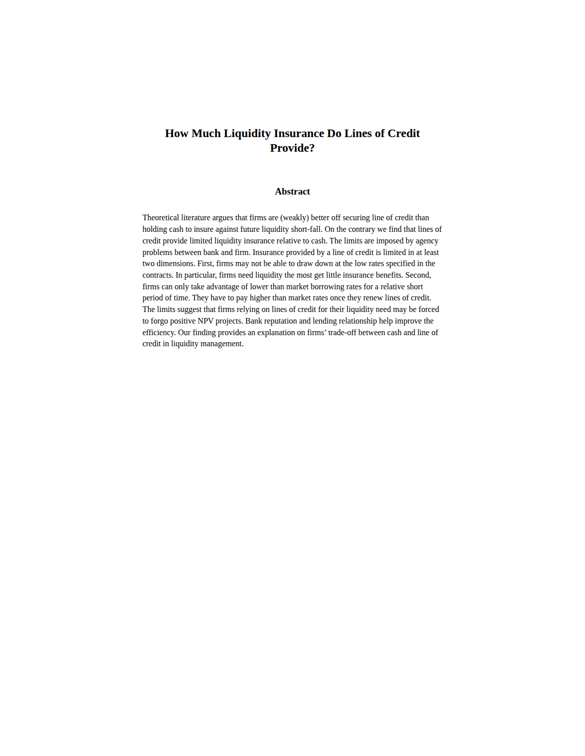How Much Liquidity Insurance Do Lines of Credit Provide?
Abstract
Theoretical literature argues that firms are (weakly) better off securing line of credit than holding cash to insure against future liquidity short-fall. On the contrary we find that lines of credit provide limited liquidity insurance relative to cash. The limits are imposed by agency problems between bank and firm. Insurance provided by a line of credit is limited in at least two dimensions. First, firms may not be able to draw down at the low rates specified in the contracts. In particular, firms need liquidity the most get little insurance benefits. Second, firms can only take advantage of lower than market borrowing rates for a relative short period of time. They have to pay higher than market rates once they renew lines of credit. The limits suggest that firms relying on lines of credit for their liquidity need may be forced to forgo positive NPV projects. Bank reputation and lending relationship help improve the efficiency. Our finding provides an explanation on firms’ trade-off between cash and line of credit in liquidity management.